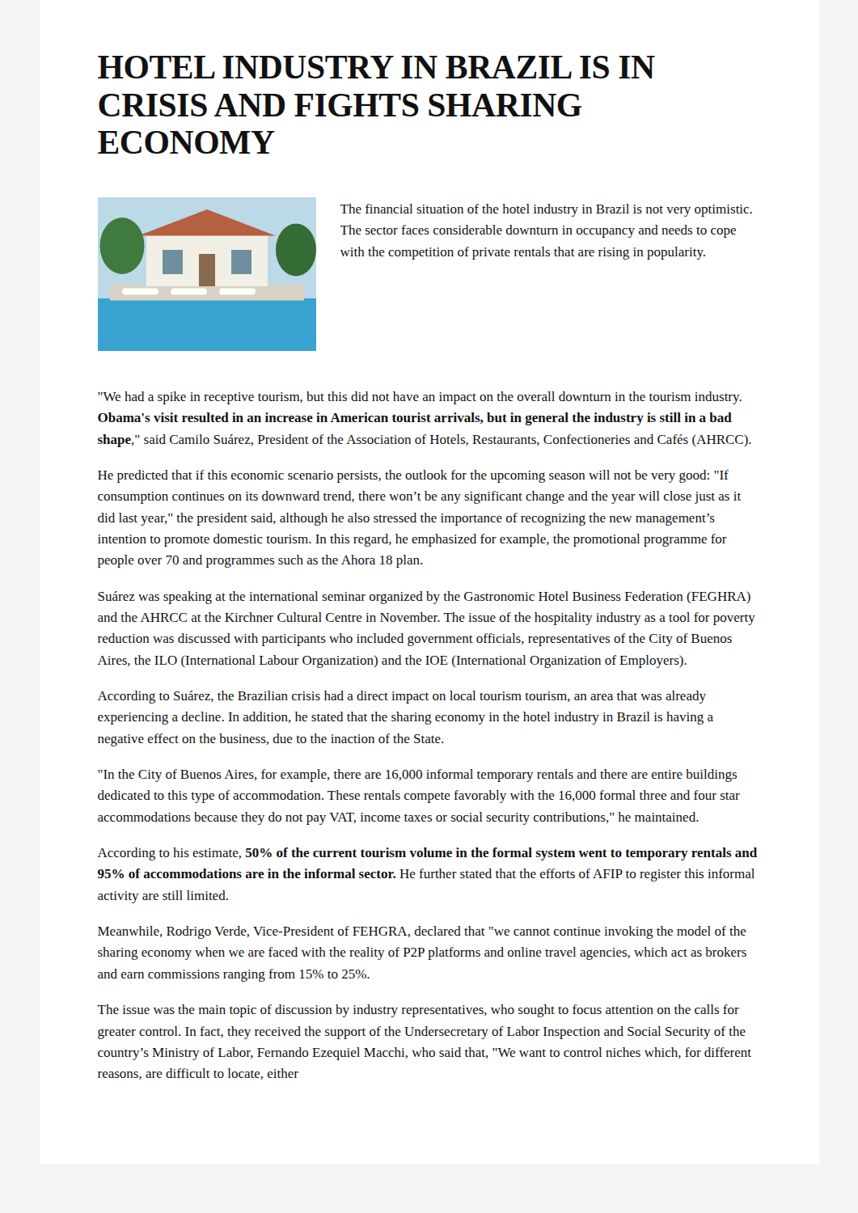HOTEL INDUSTRY IN BRAZIL IS IN CRISIS AND FIGHTS SHARING ECONOMY
The financial situation of the hotel industry in Brazil is not very optimistic. The sector faces considerable downturn in occupancy and needs to cope with the competition of private rentals that are rising in popularity.
"We had a spike in receptive tourism, but this did not have an impact on the overall downturn in the tourism industry. Obama's visit resulted in an increase in American tourist arrivals, but in general the industry is still in a bad shape," said Camilo Suárez, President of the Association of Hotels, Restaurants, Confectioneries and Cafés (AHRCC).
He predicted that if this economic scenario persists, the outlook for the upcoming season will not be very good: "If consumption continues on its downward trend, there won’t be any significant change and the year will close just as it did last year," the president said, although he also stressed the importance of recognizing the new management’s intention to promote domestic tourism. In this regard, he emphasized for example, the promotional programme for people over 70 and programmes such as the Ahora 18 plan.
Suárez was speaking at the international seminar organized by the Gastronomic Hotel Business Federation (FEGHRA) and the AHRCC at the Kirchner Cultural Centre in November. The issue of the hospitality industry as a tool for poverty reduction was discussed with participants who included government officials, representatives of the City of Buenos Aires, the ILO (International Labour Organization) and the IOE (International Organization of Employers).
According to Suárez, the Brazilian crisis had a direct impact on local tourism tourism, an area that was already experiencing a decline. In addition, he stated that the sharing economy in the hotel industry in Brazil is having a negative effect on the business, due to the inaction of the State.
"In the City of Buenos Aires, for example, there are 16,000 informal temporary rentals and there are entire buildings dedicated to this type of accommodation. These rentals compete favorably with the 16,000 formal three and four star accommodations because they do not pay VAT, income taxes or social security contributions," he maintained.
According to his estimate, 50% of the current tourism volume in the formal system went to temporary rentals and 95% of accommodations are in the informal sector. He further stated that the efforts of AFIP to register this informal activity are still limited.
Meanwhile, Rodrigo Verde, Vice-President of FEHGRA, declared that "we cannot continue invoking the model of the sharing economy when we are faced with the reality of P2P platforms and online travel agencies, which act as brokers and earn commissions ranging from 15% to 25%.
The issue was the main topic of discussion by industry representatives, who sought to focus attention on the calls for greater control. In fact, they received the support of the Undersecretary of Labor Inspection and Social Security of the country’s Ministry of Labor, Fernando Ezequiel Macchi, who said that, "We want to control niches which, for different reasons, are difficult to locate, either